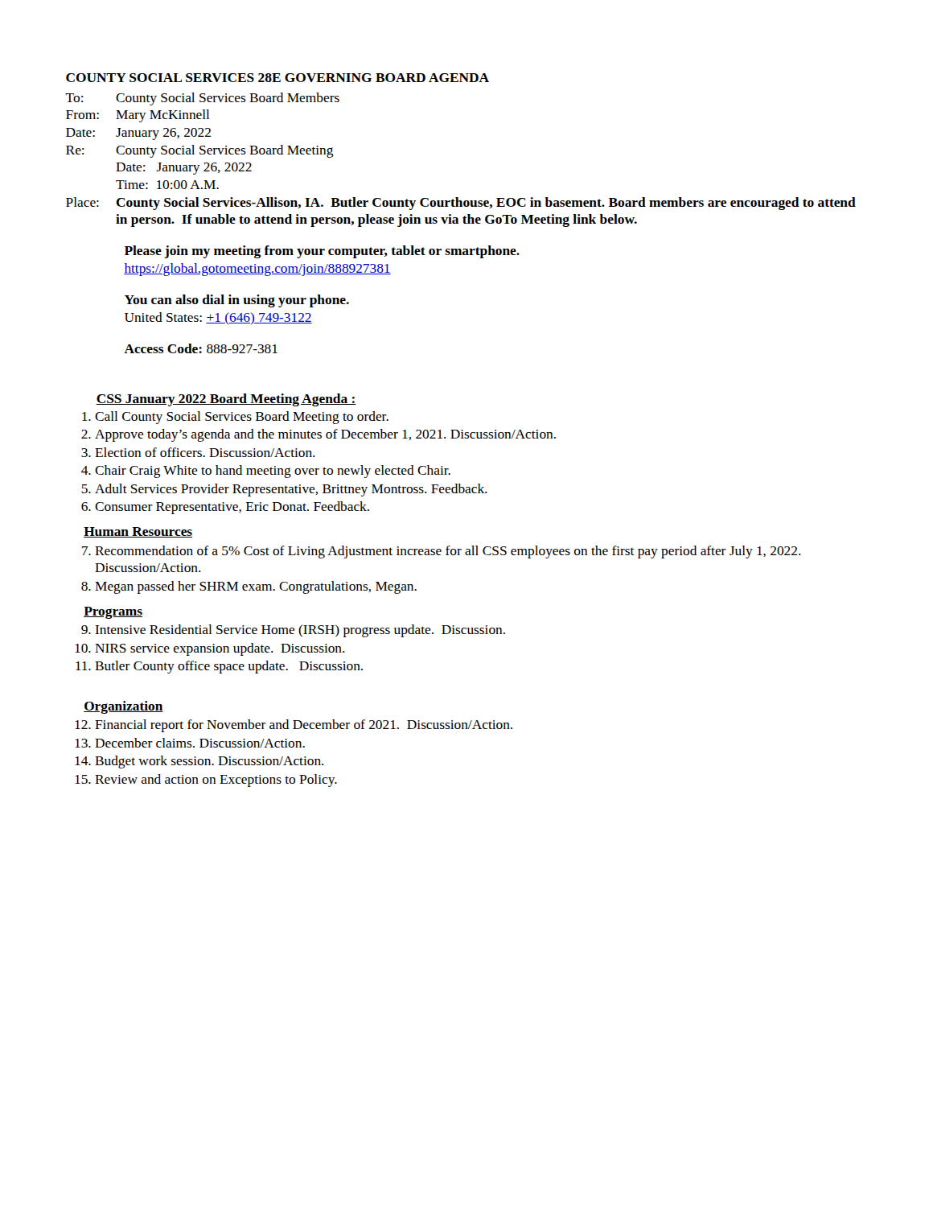COUNTY SOCIAL SERVICES 28E GOVERNING BOARD AGENDA
| To: | County Social Services Board Members |
| From: | Mary McKinnell |
| Date: | January 26, 2022 |
| Re: | County Social Services Board Meeting |
| | Date: January 26, 2022 |
| | Time: 10:00 A.M. |
| Place: | County Social Services-Allison, IA. Butler County Courthouse, EOC in basement. Board members are encouraged to attend in person. If unable to attend in person, please join us via the GoTo Meeting link below. |
Please join my meeting from your computer, tablet or smartphone.
https://global.gotomeeting.com/join/888927381
You can also dial in using your phone.
United States: +1 (646) 749-3122
Access Code: 888-927-381
CSS January 2022 Board Meeting Agenda :
Call County Social Services Board Meeting to order.
Approve today’s agenda and the minutes of December 1, 2021. Discussion/Action.
Election of officers. Discussion/Action.
Chair Craig White to hand meeting over to newly elected Chair.
Adult Services Provider Representative, Brittney Montross. Feedback.
Consumer Representative, Eric Donat. Feedback.
Human Resources
Recommendation of a 5% Cost of Living Adjustment increase for all CSS employees on the first pay period after July 1, 2022. Discussion/Action.
Megan passed her SHRM exam. Congratulations, Megan.
Programs
Intensive Residential Service Home (IRSH) progress update. Discussion.
NIRS service expansion update. Discussion.
Butler County office space update. Discussion.
Organization
Financial report for November and December of 2021. Discussion/Action.
December claims. Discussion/Action.
Budget work session. Discussion/Action.
Review and action on Exceptions to Policy.